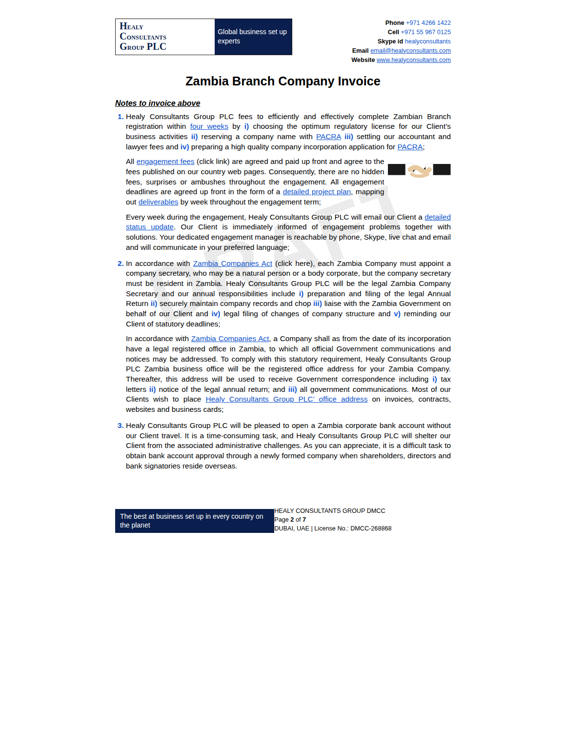DRAFT
HEALY
CONSULTANTS
GROUP PLC
Global business set up experts
Phone +971 4266 1422
Cell +971 55 967 0125
Skype id healyconsultants
Email email@healyconsultants.com
Website www.healyconsultants.com
Zambia Branch Company Invoice
Notes to invoice above
Healy Consultants Group PLC fees to efficiently and effectively complete Zambian Branch registration within four weeks by i) choosing the optimum regulatory license for our Client’s business activities ii) reserving a company name with PACRA iii) settling our accountant and lawyer fees and iv) preparing a high quality company incorporation application for PACRA;
All engagement fees (click link) are agreed and paid up front and agree to the fees published on our country web pages. Consequently, there are no hidden fees, surprises or ambushes throughout the engagement. All engagement deadlines are agreed up front in the form of a detailed project plan, mapping out deliverables by week throughout the engagement term;
Every week during the engagement, Healy Consultants Group PLC will email our Client a detailed status update. Our Client is immediately informed of engagement problems together with solutions. Your dedicated engagement manager is reachable by phone, Skype, live chat and email and will communicate in your preferred language;
In accordance with Zambia Companies Act (click here), each Zambia Company must appoint a company secretary, who may be a natural person or a body corporate, but the company secretary must be resident in Zambia. Healy Consultants Group PLC will be the legal Zambia Company Secretary and our annual responsibilities include i) preparation and filing of the legal Annual Return ii) securely maintain company records and chop iii) liaise with the Zambia Government on behalf of our Client and iv) legal filing of changes of company structure and v) reminding our Client of statutory deadlines;
In accordance with Zambia Companies Act, a Company shall as from the date of its incorporation have a legal registered office in Zambia, to which all official Government communications and notices may be addressed. To comply with this statutory requirement, Healy Consultants Group PLC Zambia business office will be the registered office address for your Zambia Company. Thereafter, this address will be used to receive Government correspondence including i) tax letters ii) notice of the legal annual return; and iii) all government communications. Most of our Clients wish to place Healy Consultants Group PLC’ office address on invoices, contracts, websites and business cards;
Healy Consultants Group PLC will be pleased to open a Zambia corporate bank account without our Client travel. It is a time-consuming task, and Healy Consultants Group PLC will shelter our Client from the associated administrative challenges. As you can appreciate, it is a difficult task to obtain bank account approval through a newly formed company when shareholders, directors and bank signatories reside overseas.
The best at business set up in every country on the planet
HEALY CONSULTANTS GROUP DMCC Page 2 of 7
DUBAI, UAE | License No.: DMCC-268868